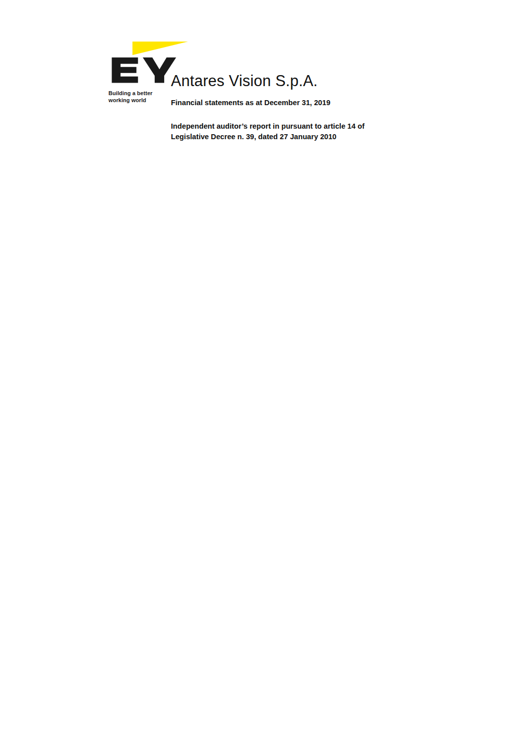Building a better
working world
Antares Vision S.p.A.
Financial statements as at December 31, 2019
Independent auditor’s report in pursuant to article 14 of Legislative Decree n. 39, dated 27 January 2010